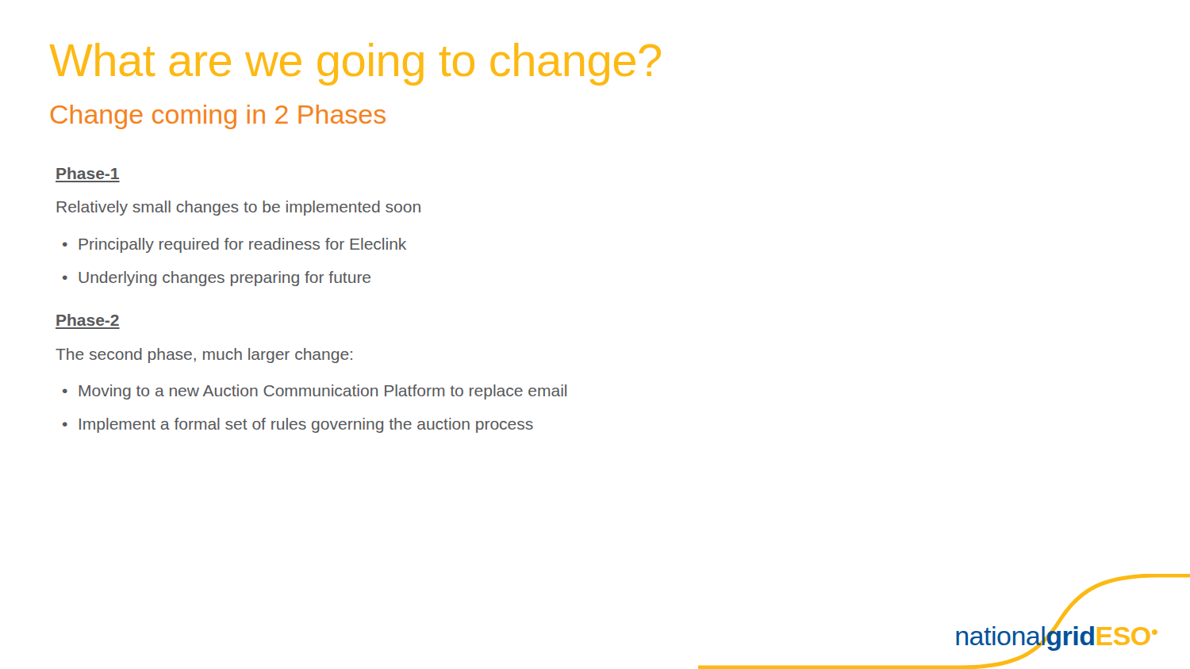What are we going to change?
Change coming in 2 Phases
Phase-1
Relatively small changes to be implemented soon
Principally required for readiness for Eleclink
Underlying changes preparing for future
Phase-2
The second phase, much larger change:
Moving to a new Auction Communication Platform to replace email
Implement a formal set of rules governing the auction process
national grid ESO●